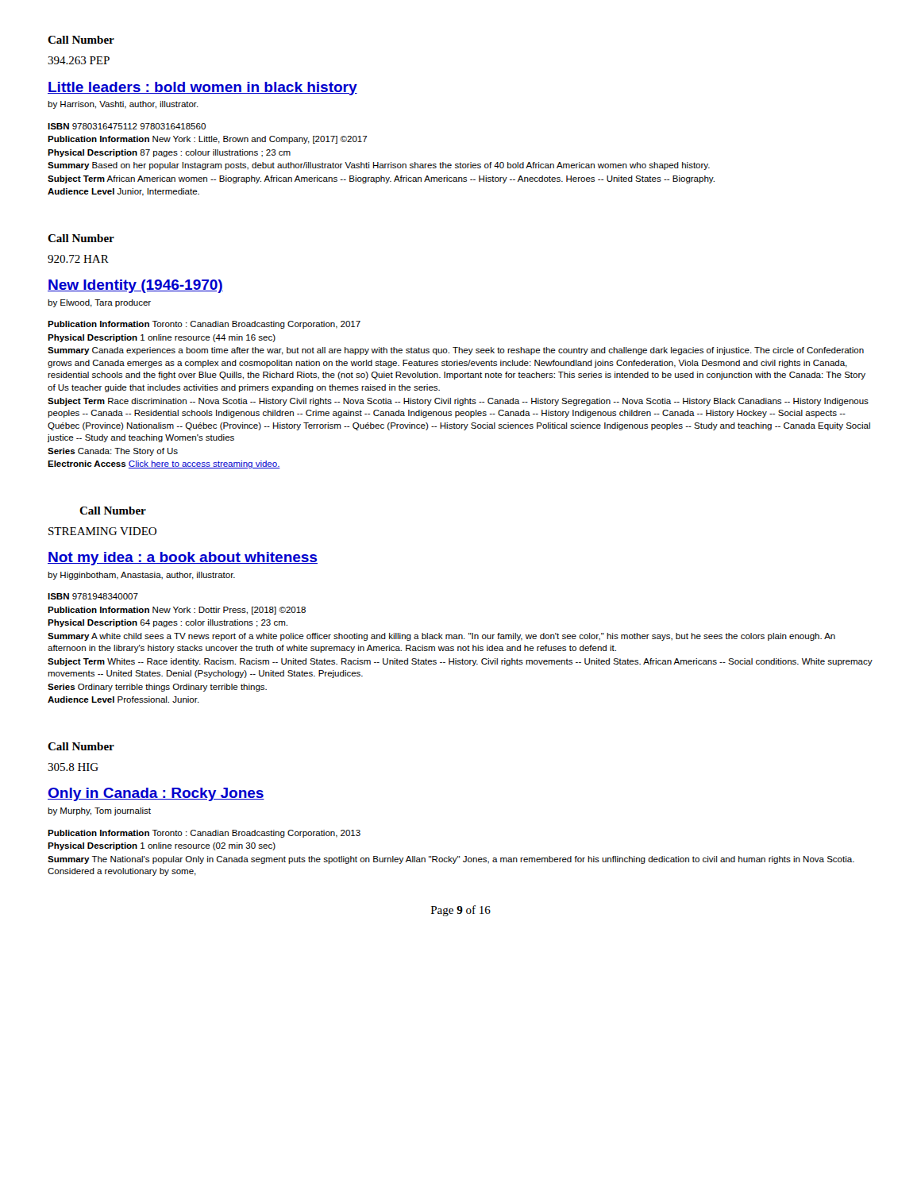Call Number
394.263 PEP
Little leaders : bold women in black history
by Harrison, Vashti, author, illustrator.
ISBN 9780316475112 9780316418560
Publication Information New York : Little, Brown and Company, [2017] ©2017
Physical Description 87 pages : colour illustrations ; 23 cm
Summary Based on her popular Instagram posts, debut author/illustrator Vashti Harrison shares the stories of 40 bold African American women who shaped history.
Subject Term African American women -- Biography. African Americans -- Biography. African Americans -- History -- Anecdotes. Heroes -- United States -- Biography.
Audience Level Junior, Intermediate.
Call Number
920.72 HAR
New Identity (1946-1970)
by Elwood, Tara producer
Publication Information Toronto : Canadian Broadcasting Corporation, 2017
Physical Description 1 online resource (44 min 16 sec)
Summary Canada experiences a boom time after the war, but not all are happy with the status quo. They seek to reshape the country and challenge dark legacies of injustice. The circle of Confederation grows and Canada emerges as a complex and cosmopolitan nation on the world stage. Features stories/events include: Newfoundland joins Confederation, Viola Desmond and civil rights in Canada, residential schools and the fight over Blue Quills, the Richard Riots, the (not so) Quiet Revolution. Important note for teachers: This series is intended to be used in conjunction with the Canada: The Story of Us teacher guide that includes activities and primers expanding on themes raised in the series.
Subject Term Race discrimination -- Nova Scotia -- History Civil rights -- Nova Scotia -- History Civil rights -- Canada -- History Segregation -- Nova Scotia -- History Black Canadians -- History Indigenous peoples -- Canada -- Residential schools Indigenous children -- Crime against -- Canada Indigenous peoples -- Canada -- History Indigenous children -- Canada -- History Hockey -- Social aspects -- Québec (Province) Nationalism -- Québec (Province) -- History Terrorism -- Québec (Province) -- History Social sciences Political science Indigenous peoples -- Study and teaching -- Canada Equity Social justice -- Study and teaching Women's studies
Series Canada: The Story of Us
Electronic Access Click here to access streaming video.
Call Number
STREAMING VIDEO
Not my idea : a book about whiteness
by Higginbotham, Anastasia, author, illustrator.
ISBN 9781948340007
Publication Information New York : Dottir Press, [2018] ©2018
Physical Description 64 pages : color illustrations ; 23 cm.
Summary A white child sees a TV news report of a white police officer shooting and killing a black man. "In our family, we don't see color," his mother says, but he sees the colors plain enough. An afternoon in the library's history stacks uncover the truth of white supremacy in America. Racism was not his idea and he refuses to defend it.
Subject Term Whites -- Race identity. Racism. Racism -- United States. Racism -- United States -- History. Civil rights movements -- United States. African Americans -- Social conditions. White supremacy movements -- United States. Denial (Psychology) -- United States. Prejudices.
Series Ordinary terrible things Ordinary terrible things.
Audience Level Professional. Junior.
Call Number
305.8 HIG
Only in Canada : Rocky Jones
by Murphy, Tom journalist
Publication Information Toronto : Canadian Broadcasting Corporation, 2013
Physical Description 1 online resource (02 min 30 sec)
Summary The National's popular Only in Canada segment puts the spotlight on Burnley Allan "Rocky" Jones, a man remembered for his unflinching dedication to civil and human rights in Nova Scotia. Considered a revolutionary by some,
Page 9 of 16